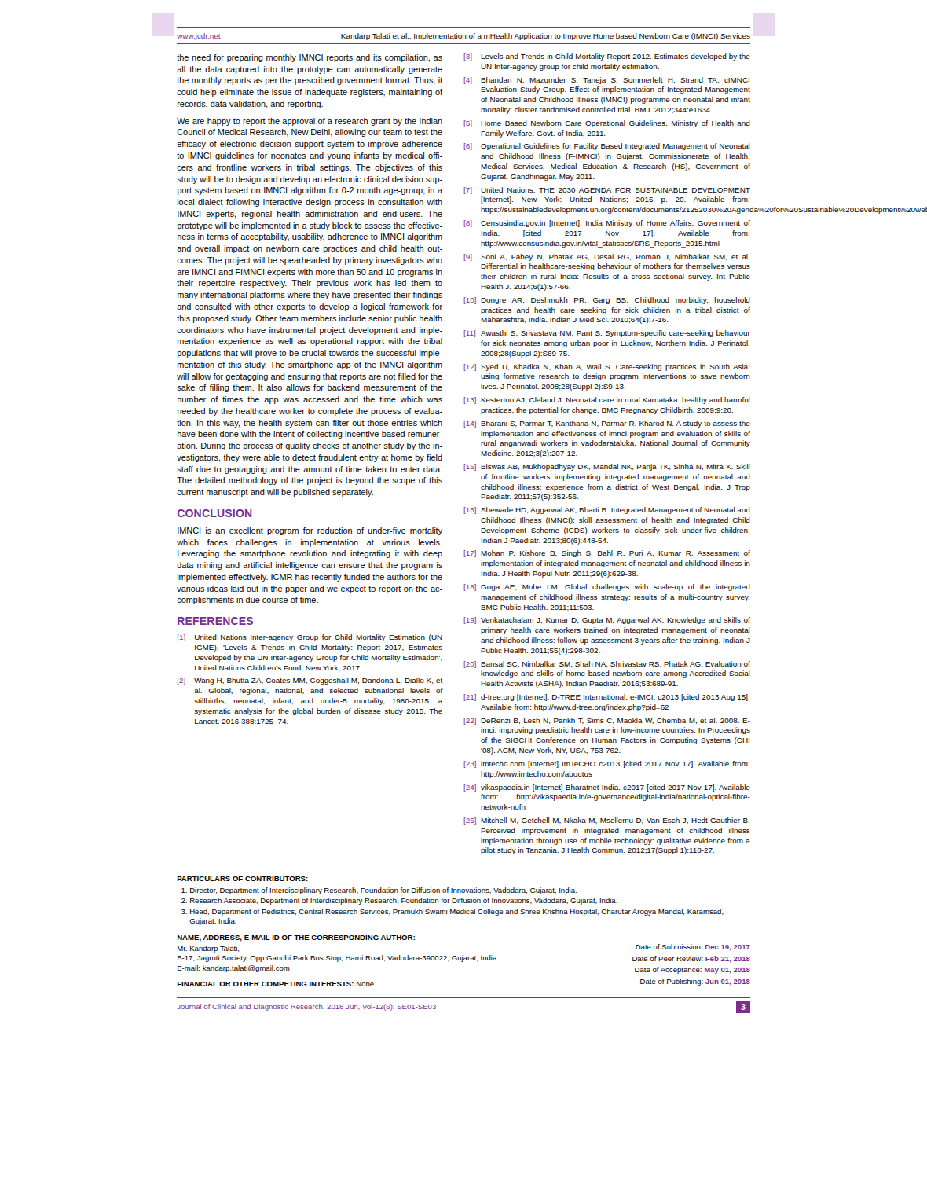www.jcdr.net
Kandarp Talati et al., Implementation of a mHealth Application to Improve Home based Newborn Care (IMNCI) Services
the need for preparing monthly IMNCI reports and its compilation, as all the data captured into the prototype can automatically generate the monthly reports as per the prescribed government format. Thus, it could help eliminate the issue of inadequate registers, maintaining of records, data validation, and reporting.
We are happy to report the approval of a research grant by the Indian Council of Medical Research, New Delhi, allowing our team to test the efficacy of electronic decision support system to improve adherence to IMNCI guidelines for neonates and young infants by medical officers and frontline workers in tribal settings. The objectives of this study will be to design and develop an electronic clinical decision support system based on IMNCI algorithm for 0-2 month age-group, in a local dialect following interactive design process in consultation with IMNCI experts, regional health administration and end-users. The prototype will be implemented in a study block to assess the effectiveness in terms of acceptability, usability, adherence to IMNCI algorithm and overall impact on newborn care practices and child health outcomes. The project will be spearheaded by primary investigators who are IMNCI and FIMNCI experts with more than 50 and 10 programs in their repertoire respectively. Their previous work has led them to many international platforms where they have presented their findings and consulted with other experts to develop a logical framework for this proposed study. Other team members include senior public health coordinators who have instrumental project development and implementation experience as well as operational rapport with the tribal populations that will prove to be crucial towards the successful implementation of this study. The smartphone app of the IMNCI algorithm will allow for geotagging and ensuring that reports are not filled for the sake of filling them. It also allows for backend measurement of the number of times the app was accessed and the time which was needed by the healthcare worker to complete the process of evaluation. In this way, the health system can filter out those entries which have been done with the intent of collecting incentive-based remuneration. During the process of quality checks of another study by the investigators, they were able to detect fraudulent entry at home by field staff due to geotagging and the amount of time taken to enter data. The detailed methodology of the project is beyond the scope of this current manuscript and will be published separately.
CONCLUSION
IMNCI is an excellent program for reduction of under-five mortality which faces challenges in implementation at various levels. Leveraging the smartphone revolution and integrating it with deep data mining and artificial intelligence can ensure that the program is implemented effectively. ICMR has recently funded the authors for the various ideas laid out in the paper and we expect to report on the accomplishments in due course of time.
REFERENCES
United Nations Inter-agency Group for Child Mortality Estimation (UN IGME), 'Levels & Trends in Child Mortality: Report 2017, Estimates Developed by the UN Inter-agency Group for Child Mortality Estimation', United Nations Children's Fund, New York, 2017
Wang H, Bhutta ZA, Coates MM, Coggeshall M, Dandona L, Diallo K, et al. Global, regional, national, and selected subnational levels of stillbirths, neonatal, infant, and under-5 mortality, 1980-2015: a systematic analysis for the global burden of disease study 2015. The Lancet. 2016 388:1725–74.
Levels and Trends in Child Mortality Report 2012. Estimates developed by the UN Inter-agency group for child mortality estimation.
Bhandari N, Mazumder S, Taneja S, Sommerfelt H, Strand TA. cIMNCI Evaluation Study Group. Effect of implementation of Integrated Management of Neonatal and Childhood Illness (IMNCI) programme on neonatal and infant mortality: cluster randomised controlled trial. BMJ. 2012;344:e1634.
Home Based Newborn Care Operational Guidelines. Ministry of Health and Family Welfare. Govt. of India, 2011.
Operational Guidelines for Facility Based Integrated Management of Neonatal and Childhood Illness (F-IMNCI) in Gujarat. Commissionerate of Health, Medical Services, Medical Education & Research (HS), Government of Gujarat, Gandhinagar. May 2011.
United Nations. THE 2030 AGENDA FOR SUSTAINABLE DEVELOPMENT [Internet]. New York: United Nations; 2015 p. 20. Available from: https://sustainabledevelopment.un.org/content/documents/21252030%20Agenda%20for%20Sustainable%20Development%20web.pdf
Censusindia.gov.in [Internet]. India Ministry of Home Affairs, Government of India. [cited 2017 Nov 17]. Available from: http://www.censusindia.gov.in/vital_statistics/SRS_Reports_2015.html
Soni A, Fahey N, Phatak AG, Desai RG, Roman J, Nimbalkar SM, et al. Differential in healthcare-seeking behaviour of mothers for themselves versus their children in rural India: Results of a cross sectional survey. Int Public Health J. 2014;6(1):57-66.
Dongre AR, Deshmukh PR, Garg BS. Childhood morbidity, household practices and health care seeking for sick children in a tribal district of Maharashtra, India. Indian J Med Sci. 2010;64(1):7-16.
Awasthi S, Srivastava NM, Pant S. Symptom-specific care-seeking behaviour for sick neonates among urban poor in Lucknow, Northern India. J Perinatol. 2008;28(Suppl 2):S69-75.
Syed U, Khadka N, Khan A, Wall S. Care-seeking practices in South Asia: using formative research to design program interventions to save newborn lives. J Perinatol. 2008;28(Suppl 2):S9-13.
Kesterton AJ, Cleland J. Neonatal care in rural Karnataka: healthy and harmful practices, the potential for change. BMC Pregnancy Childbirth. 2009;9:20.
Bharani S, Parmar T, Kantharia N, Parmar R, Kharod N. A study to assess the implementation and effectiveness of imnci program and evaluation of skills of rural anganwadi workers in vadodarataluka. National Journal of Community Medicine. 2012;3(2):207-12.
Biswas AB, Mukhopadhyay DK, Mandal NK, Panja TK, Sinha N, Mitra K. Skill of frontline workers implementing integrated management of neonatal and childhood illness: experience from a district of West Bengal, India. J Trop Paediatr. 2011;57(5):352-56.
Shewade HD, Aggarwal AK, Bharti B. Integrated Management of Neonatal and Childhood Illness (IMNCI): skill assessment of health and Integrated Child Development Scheme (ICDS) workers to classify sick under-five children. Indian J Paediatr. 2013;80(6):448-54.
Mohan P, Kishore B, Singh S, Bahl R, Puri A, Kumar R. Assessment of implementation of integrated management of neonatal and childhood illness in India. J Health Popul Nutr. 2011;29(6):629-38.
Goga AE, Muhe LM. Global challenges with scale-up of the integrated management of childhood illness strategy: results of a multi-country survey. BMC Public Health. 2011;11:503.
Venkatachalam J, Kumar D, Gupta M, Aggarwal AK. Knowledge and skills of primary health care workers trained on integrated management of neonatal and childhood illness: follow-up assessment 3 years after the training. Indian J Public Health. 2011;55(4):298-302.
Bansal SC, Nimbalkar SM, Shah NA, Shrivastav RS, Phatak AG. Evaluation of knowledge and skills of home based newborn care among Accredited Social Health Activists (ASHA). Indian Paediatr. 2016;53:689-91.
d-tree.org [Internet]. D-TREE International: e-IMCI; c2013 [cited 2013 Aug 15]. Available from: http://www.d-tree.org/index.php?pid=62
DeRenzi B, Lesh N, Parikh T, Sims C, Maokla W, Chemba M, et al. 2008. E-imci: improving paediatric health care in low-income countries. In Proceedings of the SIGCHI Conference on Human Factors in Computing Systems (CHI '08). ACM, New York, NY, USA, 753-762.
imtecho.com [Internet] ImTeCHO c2013 [cited 2017 Nov 17]. Available from: http://www.imtecho.com/aboutus
vikaspaedia.in [Internet] Bharatnet India. c2017 [cited 2017 Nov 17]. Available from: http://vikaspaedia.in/e-governance/digital-india/national-optical-fibre-network-nofn
Mitchell M, Getchell M, Nkaka M, Msellemu D, Van Esch J, Hedt-Gauthier B. Perceived improvement in integrated management of childhood illness implementation through use of mobile technology: qualitative evidence from a pilot study in Tanzania. J Health Commun. 2012;17(Suppl 1):118-27.
PARTICULARS OF CONTRIBUTORS:
Director, Department of Interdisciplinary Research, Foundation for Diffusion of Innovations, Vadodara, Gujarat, India.
Research Associate, Department of Interdisciplinary Research, Foundation for Diffusion of Innovations, Vadodara, Gujarat, India.
Head, Department of Pediatrics, Central Research Services, Pramukh Swami Medical College and Shree Krishna Hospital, Charutar Arogya Mandal, Karamsad, Gujarat, India.
NAME, ADDRESS, E-MAIL ID OF THE CORRESPONDING AUTHOR:
Mr. Kandarp Talati,
B-17, Jagruti Society, Opp Gandhi Park Bus Stop, Harni Road, Vadodara-390022, Gujarat, India.
E-mail: kandarp.talati@gmail.com
Date of Submission: Dec 19, 2017
Date of Peer Review: Feb 21, 2018
Date of Acceptance: May 01, 2018
Date of Publishing: Jun 01, 2018
FINANCIAL OR OTHER COMPETING INTERESTS: None.
Journal of Clinical and Diagnostic Research. 2018 Jun, Vol-12(6): SE01-SE03
3